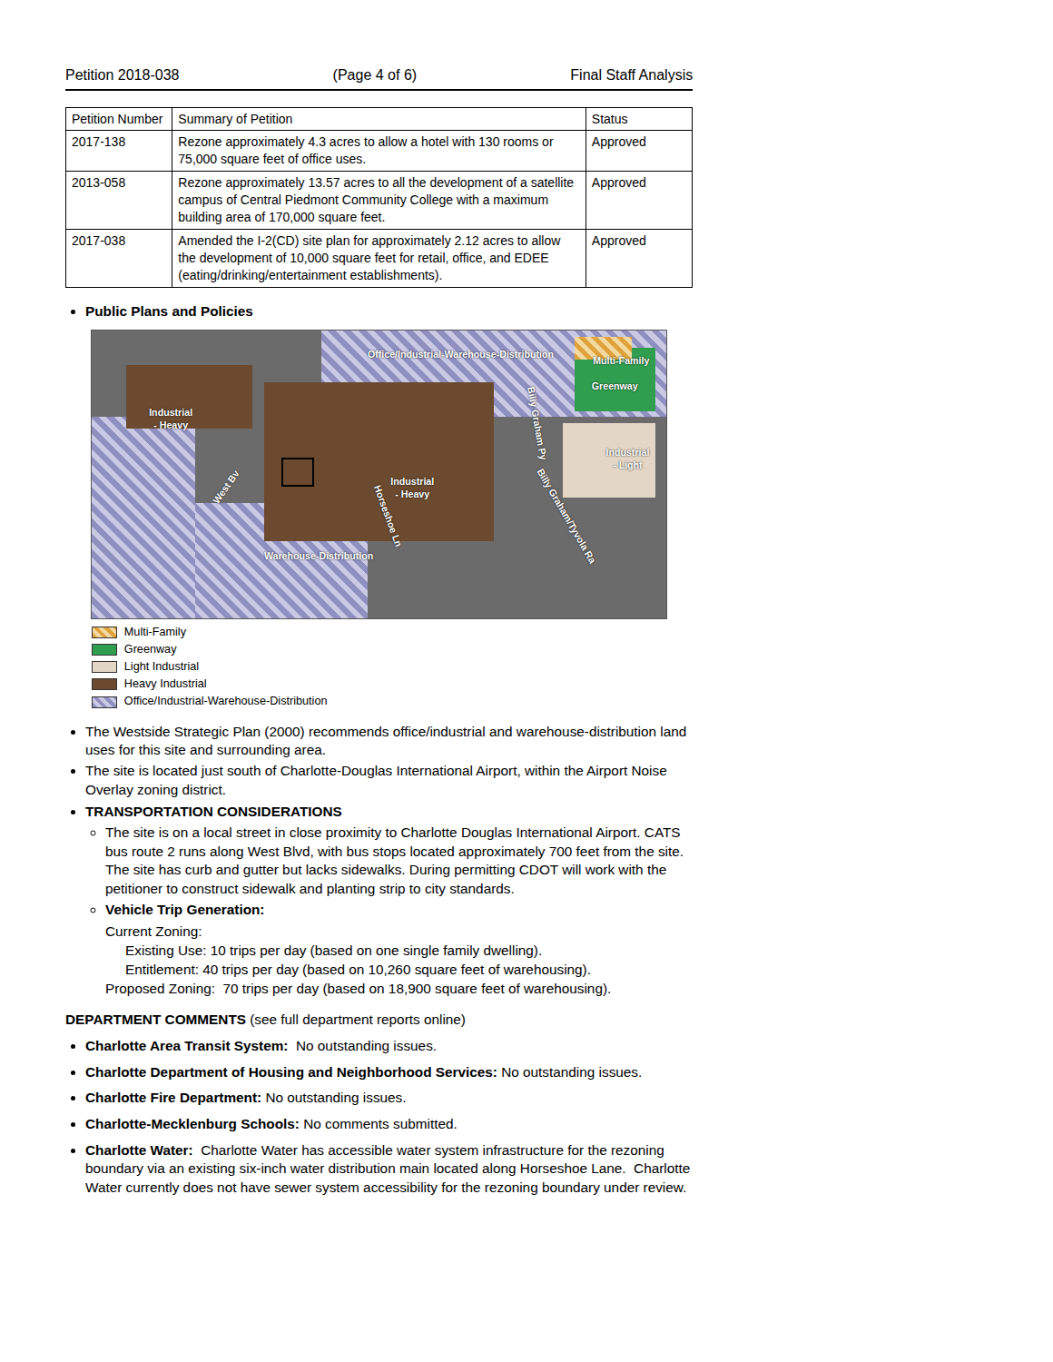Petition 2018-038
(Page 4 of 6)
Final Staff Analysis
| Petition Number | Summary of Petition | Status |
| --- | --- | --- |
| 2017-138 | Rezone approximately 4.3 acres to allow a hotel with 130 rooms or 75,000 square feet of office uses. | Approved |
| 2013-058 | Rezone approximately 13.57 acres to all the development of a satellite campus of Central Piedmont Community College with a maximum building area of 170,000 square feet. | Approved |
| 2017-038 | Amended the I-2(CD) site plan for approximately 2.12 acres to allow the development of 10,000 square feet for retail, office, and EDEE (eating/drinking/entertainment establishments). | Approved |
Public Plans and Policies
Office/Industrial-Warehouse-Distribution Multi-Family Greenway Industrial
- Heavy Industrial
- Light Industrial
- Heavy Warehouse-Distribution West Bv Horseshoe Ln Billy Graham Py Billy Graham/Tyvola Ra
Multi-Family
Greenway
Light Industrial
Heavy Industrial
Office/Industrial-Warehouse-Distribution
The Westside Strategic Plan (2000) recommends office/industrial and warehouse-distribution land uses for this site and surrounding area.
The site is located just south of Charlotte-Douglas International Airport, within the Airport Noise Overlay zoning district.
TRANSPORTATION CONSIDERATIONS
The site is on a local street in close proximity to Charlotte Douglas International Airport. CATS bus route 2 runs along West Blvd, with bus stops located approximately 700 feet from the site. The site has curb and gutter but lacks sidewalks. During permitting CDOT will work with the petitioner to construct sidewalk and planting strip to city standards.
Vehicle Trip Generation:
Current Zoning:
Existing Use: 10 trips per day (based on one single family dwelling).
Entitlement: 40 trips per day (based on 10,260 square feet of warehousing).
Proposed Zoning: 70 trips per day (based on 18,900 square feet of warehousing).
DEPARTMENT COMMENTS (see full department reports online)
Charlotte Area Transit System: No outstanding issues.
Charlotte Department of Housing and Neighborhood Services: No outstanding issues.
Charlotte Fire Department: No outstanding issues.
Charlotte-Mecklenburg Schools: No comments submitted.
Charlotte Water: Charlotte Water has accessible water system infrastructure for the rezoning boundary via an existing six-inch water distribution main located along Horseshoe Lane. Charlotte Water currently does not have sewer system accessibility for the rezoning boundary under review.